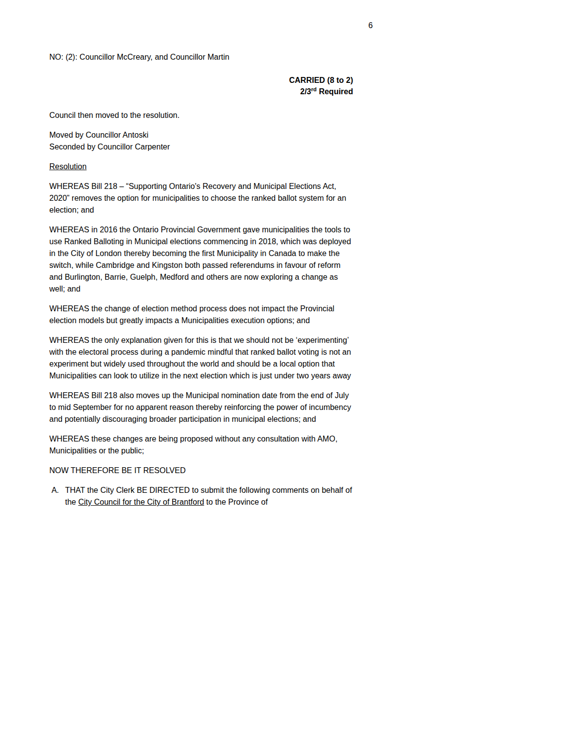6
NO: (2): Councillor McCreary, and Councillor Martin
CARRIED (8 to 2)
2/3rd Required
Council then moved to the resolution.
Moved by Councillor Antoski
Seconded by Councillor Carpenter
Resolution
WHEREAS Bill 218 – “Supporting Ontario's Recovery and Municipal Elections Act, 2020” removes the option for municipalities to choose the ranked ballot system for an election; and
WHEREAS in 2016 the Ontario Provincial Government gave municipalities the tools to use Ranked Balloting in Municipal elections commencing in 2018, which was deployed in the City of London thereby becoming the first Municipality in Canada to make the switch, while Cambridge and Kingston both passed referendums in favour of reform and Burlington, Barrie, Guelph, Medford and others are now exploring a change as well; and
WHEREAS the change of election method process does not impact the Provincial election models but greatly impacts a Municipalities execution options; and
WHEREAS the only explanation given for this is that we should not be ‘experimenting’ with the electoral process during a pandemic mindful that ranked ballot voting is not an experiment but widely used throughout the world and should be a local option that Municipalities can look to utilize in the next election which is just under two years away
WHEREAS Bill 218 also moves up the Municipal nomination date from the end of July to mid September for no apparent reason thereby reinforcing the power of incumbency and potentially discouraging broader participation in municipal elections; and
WHEREAS these changes are being proposed without any consultation with AMO, Municipalities or the public;
NOW THEREFORE BE IT RESOLVED
THAT the City Clerk BE DIRECTED to submit the following comments on behalf of the City Council for the City of Brantford to the Province of